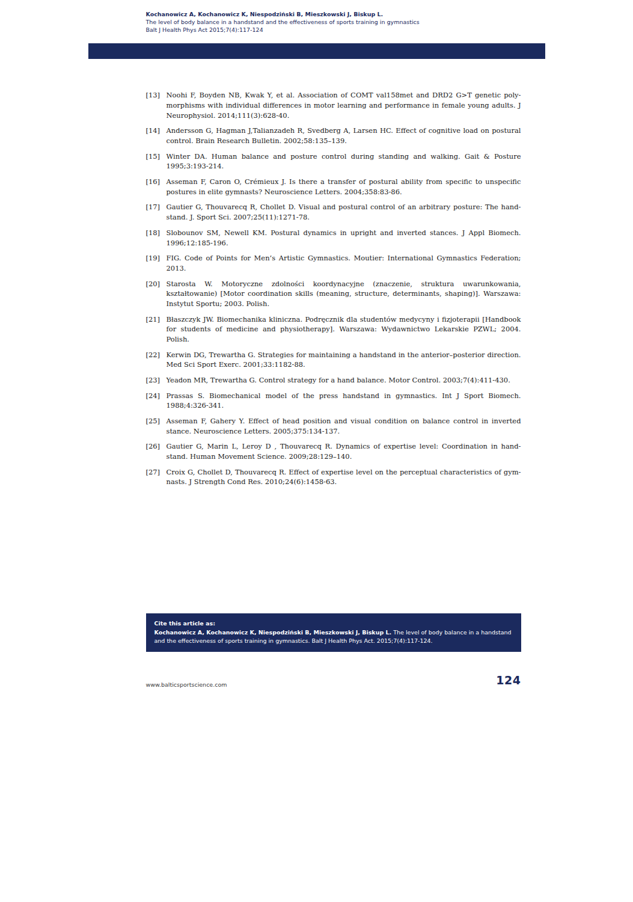Kochanowicz A, Kochanowicz K, Niespodziński B, Mieszkowski J, Biskup L.
The level of body balance in a handstand and the effectiveness of sports training in gymnastics
Balt J Health Phys Act 2015;7(4):117-124
[13] Noohi F, Boyden NB, Kwak Y, et al. Association of COMT val158met and DRD2 G>T genetic polymorphisms with individual differences in motor learning and performance in female young adults. J Neurophysiol. 2014;111(3):628-40.
[14] Andersson G, Hagman J,Talianzadeh R, Svedberg A, Larsen HC. Effect of cognitive load on postural control. Brain Research Bulletin. 2002;58:135–139.
[15] Winter DA. Human balance and posture control during standing and walking. Gait & Posture 1995;3:193-214.
[16] Asseman F, Caron O, Crémieux J. Is there a transfer of postural ability from specific to unspecific postures in elite gymnasts? Neuroscience Letters. 2004;358:83-86.
[17] Gautier G, Thouvarecq R, Chollet D. Visual and postural control of an arbitrary posture: The handstand. J. Sport Sci. 2007;25(11):1271-78.
[18] Slobounov SM, Newell KM. Postural dynamics in upright and inverted stances. J Appl Biomech. 1996;12:185-196.
[19] FIG. Code of Points for Men’s Artistic Gymnastics. Moutier: International Gymnastics Federation; 2013.
[20] Starosta W. Motoryczne zdolności koordynacyjne (znaczenie, struktura uwarunkowania, kształtowanie) [Motor coordination skills (meaning, structure, determinants, shaping)]. Warszawa: Instytut Sportu; 2003. Polish.
[21] Błaszczyk JW. Biomechanika kliniczna. Podręcznik dla studentów medycyny i fizjoterapii [Handbook for students of medicine and physiotherapy]. Warszawa: Wydawnictwo Lekarskie PZWL; 2004. Polish.
[22] Kerwin DG, Trewartha G. Strategies for maintaining a handstand in the anterior–posterior direction. Med Sci Sport Exerc. 2001;33:1182-88.
[23] Yeadon MR, Trewartha G. Control strategy for a hand balance. Motor Control. 2003;7(4):411-430.
[24] Prassas S. Biomechanical model of the press handstand in gymnastics. Int J Sport Biomech. 1988;4:326-341.
[25] Asseman F, Gahery Y. Effect of head position and visual condition on balance control in inverted stance. Neuroscience Letters. 2005;375:134-137.
[26] Gautier G, Marin L, Leroy D , Thouvarecq R. Dynamics of expertise level: Coordination in handstand. Human Movement Science. 2009;28:129–140.
[27] Croix G, Chollet D, Thouvarecq R. Effect of expertise level on the perceptual characteristics of gymnasts. J Strength Cond Res. 2010;24(6):1458-63.
Cite this article as:
Kochanowicz A, Kochanowicz K, Niespodziński B, Mieszkowski J, Biskup L. The level of body balance in a handstand and the effectiveness of sports training in gymnastics. Balt J Health Phys Act. 2015;7(4):117-124.
www.balticsportscience.com
124